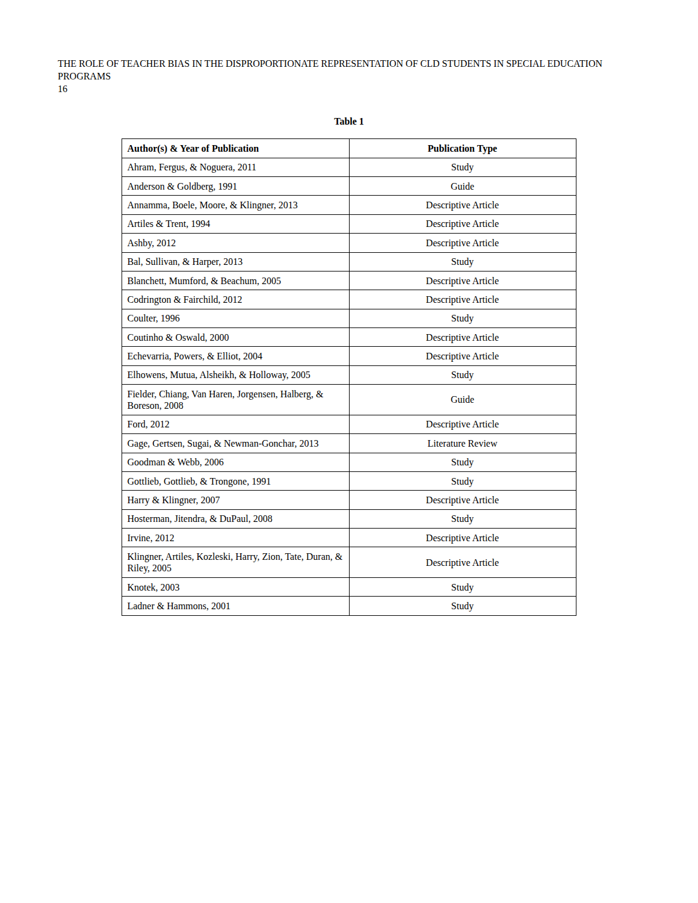The Role of Teacher Bias in the Disproportionate Representation of CLD Students in Special Education Programs
16
Table 1
| Author(s) & Year of Publication | Publication Type |
| --- | --- |
| Ahram, Fergus, & Noguera, 2011 | Study |
| Anderson & Goldberg, 1991 | Guide |
| Annamma, Boele, Moore, & Klingner, 2013 | Descriptive Article |
| Artiles & Trent, 1994 | Descriptive Article |
| Ashby, 2012 | Descriptive Article |
| Bal, Sullivan, & Harper, 2013 | Study |
| Blanchett, Mumford, & Beachum, 2005 | Descriptive Article |
| Codrington & Fairchild, 2012 | Descriptive Article |
| Coulter, 1996 | Study |
| Coutinho & Oswald, 2000 | Descriptive Article |
| Echevarria, Powers, & Elliot, 2004 | Descriptive Article |
| Elhowens, Mutua, Alsheikh, & Holloway, 2005 | Study |
| Fielder, Chiang, Van Haren, Jorgensen, Halberg, & Boreson, 2008 | Guide |
| Ford, 2012 | Descriptive Article |
| Gage, Gertsen, Sugai, & Newman-Gonchar, 2013 | Literature Review |
| Goodman & Webb, 2006 | Study |
| Gottlieb, Gottlieb, & Trongone, 1991 | Study |
| Harry & Klingner, 2007 | Descriptive Article |
| Hosterman, Jitendra, & DuPaul, 2008 | Study |
| Irvine, 2012 | Descriptive Article |
| Klingner, Artiles, Kozleski, Harry, Zion, Tate, Duran, & Riley, 2005 | Descriptive Article |
| Knotek, 2003 | Study |
| Ladner & Hammons, 2001 | Study |